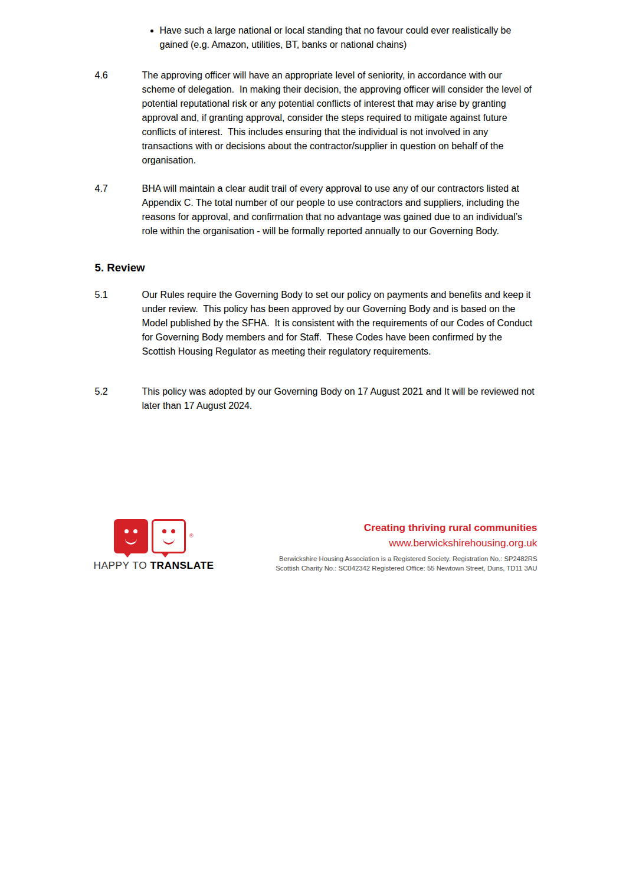Have such a large national or local standing that no favour could ever realistically be gained (e.g. Amazon, utilities, BT, banks or national chains)
4.6
The approving officer will have an appropriate level of seniority, in accordance with our scheme of delegation. In making their decision, the approving officer will consider the level of potential reputational risk or any potential conflicts of interest that may arise by granting approval and, if granting approval, consider the steps required to mitigate against future conflicts of interest. This includes ensuring that the individual is not involved in any transactions with or decisions about the contractor/supplier in question on behalf of the organisation.
4.7
BHA will maintain a clear audit trail of every approval to use any of our contractors listed at Appendix C. The total number of our people to use contractors and suppliers, including the reasons for approval, and confirmation that no advantage was gained due to an individual’s role within the organisation - will be formally reported annually to our Governing Body.
5. Review
5.1
Our Rules require the Governing Body to set our policy on payments and benefits and keep it under review. This policy has been approved by our Governing Body and is based on the Model published by the SFHA. It is consistent with the requirements of our Codes of Conduct for Governing Body members and for Staff. These Codes have been confirmed by the Scottish Housing Regulator as meeting their regulatory requirements.
5.2
This policy was adopted by our Governing Body on 17 August 2021 and It will be reviewed not later than 17 August 2024.
®
HAPPY TO TRANSLATE
Creating thriving rural communities
www.berwickshirehousing.org.uk
Berwickshire Housing Association is a Registered Society. Registration No.: SP2482RS
Scottish Charity No.: SC042342 Registered Office: 55 Newtown Street, Duns, TD11 3AU